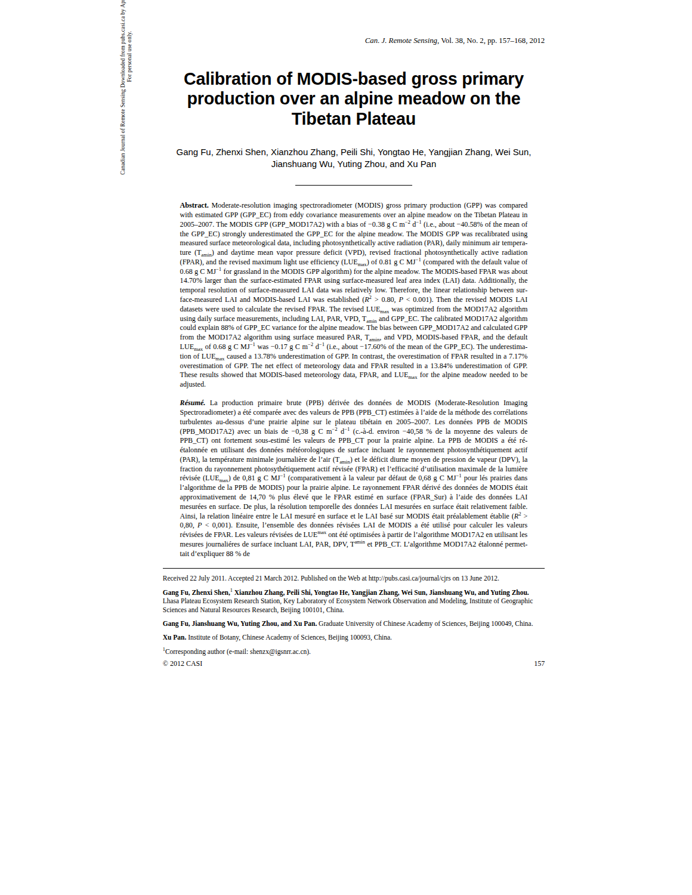Canadian Journal of Remote Sensing Downloaded from pubs.casi.ca by April Duffy on 07/30/12 For personal use only.
Can. J. Remote Sensing, Vol. 38, No. 2, pp. 157–168, 2012
Calibration of MODIS-based gross primary
production over an alpine meadow on the
Tibetan Plateau
Gang Fu, Zhenxi Shen, Xianzhou Zhang, Peili Shi, Yongtao He, Yangjian Zhang, Wei Sun,
Jianshuang Wu, Yuting Zhou, and Xu Pan
Abstract. Moderate-resolution imaging spectroradiometer (MODIS) gross primary production (GPP) was compared with estimated GPP (GPP_EC) from eddy covariance measurements over an alpine meadow on the Tibetan Plateau in 2005–2007. The MODIS GPP (GPP_MOD17A2) with a bias of −0.38 g C m−2 d−1 (i.e., about −40.58% of the mean of the GPP_EC) strongly underestimated the GPP_EC for the alpine meadow. The MODIS GPP was recalibrated using measured surface meteorological data, including photosynthetically active radiation (PAR), daily minimum air temperature (Tamin) and daytime mean vapor pressure deficit (VPD), revised fractional photosynthetically active radiation (FPAR), and the revised maximum light use efficiency (LUEmax) of 0.81 g C MJ−1 (compared with the default value of 0.68 g C MJ−1 for grassland in the MODIS GPP algorithm) for the alpine meadow. The MODIS-based FPAR was about 14.70% larger than the surface-estimated FPAR using surface-measured leaf area index (LAI) data. Additionally, the temporal resolution of surface-measured LAI data was relatively low. Therefore, the linear relationship between surface-measured LAI and MODIS-based LAI was established (R2 > 0.80, P < 0.001). Then the revised MODIS LAI datasets were used to calculate the revised FPAR. The revised LUEmax was optimized from the MOD17A2 algorithm using daily surface measurements, including LAI, PAR, VPD, Tamin and GPP_EC. The calibrated MOD17A2 algorithm could explain 88% of GPP_EC variance for the alpine meadow. The bias between GPP_MOD17A2 and calculated GPP from the MOD17A2 algorithm using surface measured PAR, Tamin, and VPD, MODIS-based FPAR, and the default LUEmax of 0.68 g C MJ−1 was −0.17 g C m−2 d−1 (i.e., about −17.60% of the mean of the GPP_EC). The underestimation of LUEmax caused a 13.78% underestimation of GPP. In contrast, the overestimation of FPAR resulted in a 7.17% overestimation of GPP. The net effect of meteorology data and FPAR resulted in a 13.84% underestimation of GPP. These results showed that MODIS-based meteorology data, FPAR, and LUEmax for the alpine meadow needed to be adjusted.
Résumé. La production primaire brute (PPB) dérivée des données de MODIS (Moderate-Resolution Imaging Spectroradiometer) a été comparée avec des valeurs de PPB (PPB_CT) estimées à l’aide de la méthode des corrélations turbulentes au-dessus d’une prairie alpine sur le plateau tibétain en 2005–2007. Les données PPB de MODIS (PPB_MOD17A2) avec un biais de −0,38 g C m−2 d−1 (c.-à-d. environ −40,58 % de la moyenne des valeurs de PPB_CT) ont fortement sous-estimé les valeurs de PPB_CT pour la prairie alpine. La PPB de MODIS a été ré-étalonnée en utilisant des données météorologiques de surface incluant le rayonnement photosynthétiquement actif (PAR), la température minimale journalière de l’air (Tamin) et le déficit diurne moyen de pression de vapeur (DPV), la fraction du rayonnement photosythétiquement actif révisée (FPAR) et l’efficacité d’utilisation maximale de la lumière révisée (LUEmax) de 0,81 g C MJ−1 (comparativement à la valeur par défaut de 0,68 g C MJ−1 pour lés prairies dans l’algorithme de la PPB de MODIS) pour la prairie alpine. Le rayonnement FPAR dérivé des données de MODIS était approximativement de 14,70 % plus élevé que le FPAR estimé en surface (FPAR_Sur) à l’aide des données LAI mesurées en surface. De plus, la résolution temporelle des données LAI mesurées en surface était relativement faible. Ainsi, la relation linéaire entre le LAI mesuré en surface et le LAI basé sur MODIS était préalablement établie (R2 > 0,80, P < 0,001). Ensuite, l’ensemble des données révisées LAI de MODIS a été utilisé pour calculer les valeurs révisées de FPAR. Les valeurs révisées de LUEmax ont été optimisées à partir de l’algorithme MOD17A2 en utilisant les mesures journaliéres de surface incluant LAI, PAR, DPV, Tamin et PPB_CT. L’algorithme MOD17A2 étalonné permettait d’expliquer 88 % de
Received 22 July 2011. Accepted 21 March 2012. Published on the Web at http://pubs.casi.ca/journal/cjrs on 13 June 2012.
Gang Fu, Zhenxi Shen,1 Xianzhou Zhang, Peili Shi, Yongtao He, Yangjian Zhang, Wei Sun, Jianshuang Wu, and Yuting Zhou. Lhasa Plateau Ecosystem Research Station, Key Laboratory of Ecosystem Network Observation and Modeling, Institute of Geographic Sciences and Natural Resources Research, Beijing 100101, China.
Gang Fu, Jianshuang Wu, Yuting Zhou, and Xu Pan. Graduate University of Chinese Academy of Sciences, Beijing 100049, China.
Xu Pan. Institute of Botany, Chinese Academy of Sciences, Beijing 100093, China.
1Corresponding author (e-mail: shenzx@igsnrr.ac.cn).
© 2012 CASI 157